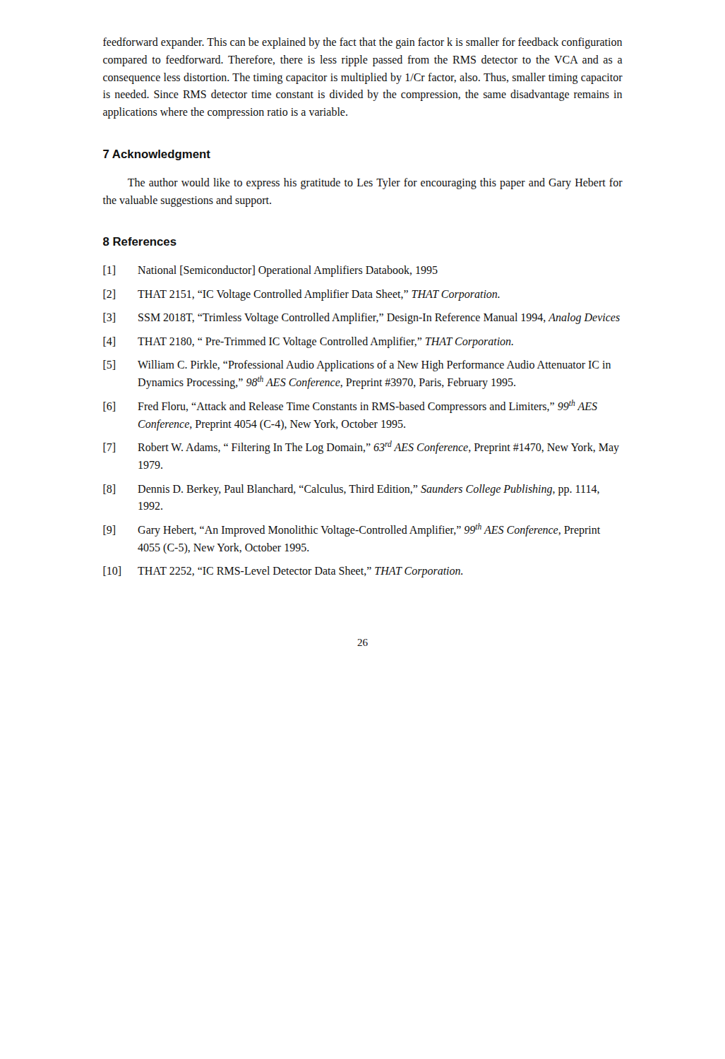feedforward expander. This can be explained by the fact that the gain factor k is smaller for feedback configuration compared to feedforward. Therefore, there is less ripple passed from the RMS detector to the VCA and as a consequence less distortion. The timing capacitor is multiplied by 1/Cr factor, also. Thus, smaller timing capacitor is needed. Since RMS detector time constant is divided by the compression, the same disadvantage remains in applications where the compression ratio is a variable.
7 Acknowledgment
The author would like to express his gratitude to Les Tyler for encouraging this paper and Gary Hebert for the valuable suggestions and support.
8 References
National [Semiconductor] Operational Amplifiers Databook, 1995
THAT 2151, “IC Voltage Controlled Amplifier Data Sheet,” THAT Corporation.
SSM 2018T, “Trimless Voltage Controlled Amplifier,” Design-In Reference Manual 1994, Analog Devices
THAT 2180, “ Pre-Trimmed IC Voltage Controlled Amplifier,” THAT Corporation.
William C. Pirkle, “Professional Audio Applications of a New High Performance Audio Attenuator IC in Dynamics Processing,” 98th AES Conference, Preprint #3970, Paris, February 1995.
Fred Floru, “Attack and Release Time Constants in RMS-based Compressors and Limiters,” 99th AES Conference, Preprint 4054 (C-4), New York, October 1995.
Robert W. Adams, “ Filtering In The Log Domain,” 63rd AES Conference, Preprint #1470, New York, May 1979.
Dennis D. Berkey, Paul Blanchard, “Calculus, Third Edition,” Saunders College Publishing, pp. 1114, 1992.
Gary Hebert, “An Improved Monolithic Voltage-Controlled Amplifier,” 99th AES Conference, Preprint 4055 (C-5), New York, October 1995.
THAT 2252, “IC RMS-Level Detector Data Sheet,” THAT Corporation.
26